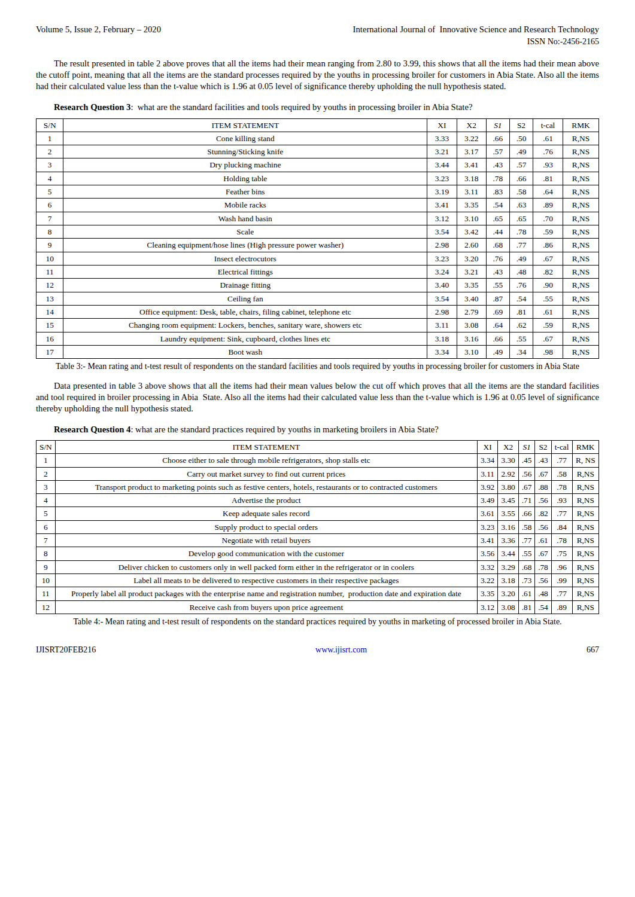Volume 5, Issue 2, February – 2020 International Journal of Innovative Science and Research Technology
ISSN No:-2456-2165
The result presented in table 2 above proves that all the items had their mean ranging from 2.80 to 3.99, this shows that all the items had their mean above the cutoff point, meaning that all the items are the standard processes required by the youths in processing broiler for customers in Abia State. Also all the items had their calculated value less than the t-value which is 1.96 at 0.05 level of significance thereby upholding the null hypothesis stated.
Research Question 3: what are the standard facilities and tools required by youths in processing broiler in Abia State?
| S/N | ITEM STATEMENT | XI | X2 | S1 | S2 | t-cal | RMK |
| --- | --- | --- | --- | --- | --- | --- | --- |
| 1 | Cone killing stand | 3.33 | 3.22 | .66 | .50 | .61 | R,NS |
| 2 | Stunning/Sticking knife | 3.21 | 3.17 | .57 | .49 | .76 | R,NS |
| 3 | Dry plucking machine | 3.44 | 3.41 | .43 | .57 | .93 | R,NS |
| 4 | Holding table | 3.23 | 3.18 | .78 | .66 | .81 | R,NS |
| 5 | Feather bins | 3.19 | 3.11 | .83 | .58 | .64 | R,NS |
| 6 | Mobile racks | 3.41 | 3.35 | .54 | .63 | .89 | R,NS |
| 7 | Wash hand basin | 3.12 | 3.10 | .65 | .65 | .70 | R,NS |
| 8 | Scale | 3.54 | 3.42 | .44 | .78 | .59 | R,NS |
| 9 | Cleaning equipment/hose lines (High pressure power washer) | 2.98 | 2.60 | .68 | .77 | .86 | R,NS |
| 10 | Insect electrocutors | 3.23 | 3.20 | .76 | .49 | .67 | R,NS |
| 11 | Electrical fittings | 3.24 | 3.21 | .43 | .48 | .82 | R,NS |
| 12 | Drainage fitting | 3.40 | 3.35 | .55 | .76 | .90 | R,NS |
| 13 | Ceiling fan | 3.54 | 3.40 | .87 | .54 | .55 | R,NS |
| 14 | Office equipment: Desk, table, chairs, filing cabinet, telephone etc | 2.98 | 2.79 | .69 | .81 | .61 | R,NS |
| 15 | Changing room equipment: Lockers, benches, sanitary ware, showers etc | 3.11 | 3.08 | .64 | .62 | .59 | R,NS |
| 16 | Laundry equipment: Sink, cupboard, clothes lines etc | 3.18 | 3.16 | .66 | .55 | .67 | R,NS |
| 17 | Boot wash | 3.34 | 3.10 | .49 | .34 | .98 | R,NS |
Table 3:- Mean rating and t-test result of respondents on the standard facilities and tools required by youths in processing broiler for customers in Abia State
Data presented in table 3 above shows that all the items had their mean values below the cut off which proves that all the items are the standard facilities and tool required in broiler processing in Abia State. Also all the items had their calculated value less than the t-value which is 1.96 at 0.05 level of significance thereby upholding the null hypothesis stated.
Research Question 4: what are the standard practices required by youths in marketing broilers in Abia State?
| S/N | ITEM STATEMENT | XI | X2 | S1 | S2 | t-cal | RMK |
| --- | --- | --- | --- | --- | --- | --- | --- |
| 1 | Choose either to sale through mobile refrigerators, shop stalls etc | 3.34 | 3.30 | .45 | .43 | .77 | R, NS |
| 2 | Carry out market survey to find out current prices | 3.11 | 2.92 | .56 | .67 | .58 | R,NS |
| 3 | Transport product to marketing points such as festive centers, hotels, restaurants or to contracted customers | 3.92 | 3.80 | .67 | .88 | .78 | R,NS |
| 4 | Advertise the product | 3.49 | 3.45 | .71 | .56 | .93 | R,NS |
| 5 | Keep adequate sales record | 3.61 | 3.55 | .66 | .82 | .77 | R,NS |
| 6 | Supply product to special orders | 3.23 | 3.16 | .58 | .56 | .84 | R,NS |
| 7 | Negotiate with retail buyers | 3.41 | 3.36 | .77 | .61 | .78 | R,NS |
| 8 | Develop good communication with the customer | 3.56 | 3.44 | .55 | .67 | .75 | R,NS |
| 9 | Deliver chicken to customers only in well packed form either in the refrigerator or in coolers | 3.32 | 3.29 | .68 | .78 | .96 | R,NS |
| 10 | Label all meats to be delivered to respective customers in their respective packages | 3.22 | 3.18 | .73 | .56 | .99 | R,NS |
| 11 | Properly label all product packages with the enterprise name and registration number, production date and expiration date | 3.35 | 3.20 | .61 | .48 | .77 | R,NS |
| 12 | Receive cash from buyers upon price agreement | 3.12 | 3.08 | .81 | .54 | .89 | R,NS |
Table 4:- Mean rating and t-test result of respondents on the standard practices required by youths in marketing of processed broiler in Abia State.
IJISRT20FEB216 www.ijisrt.com 667